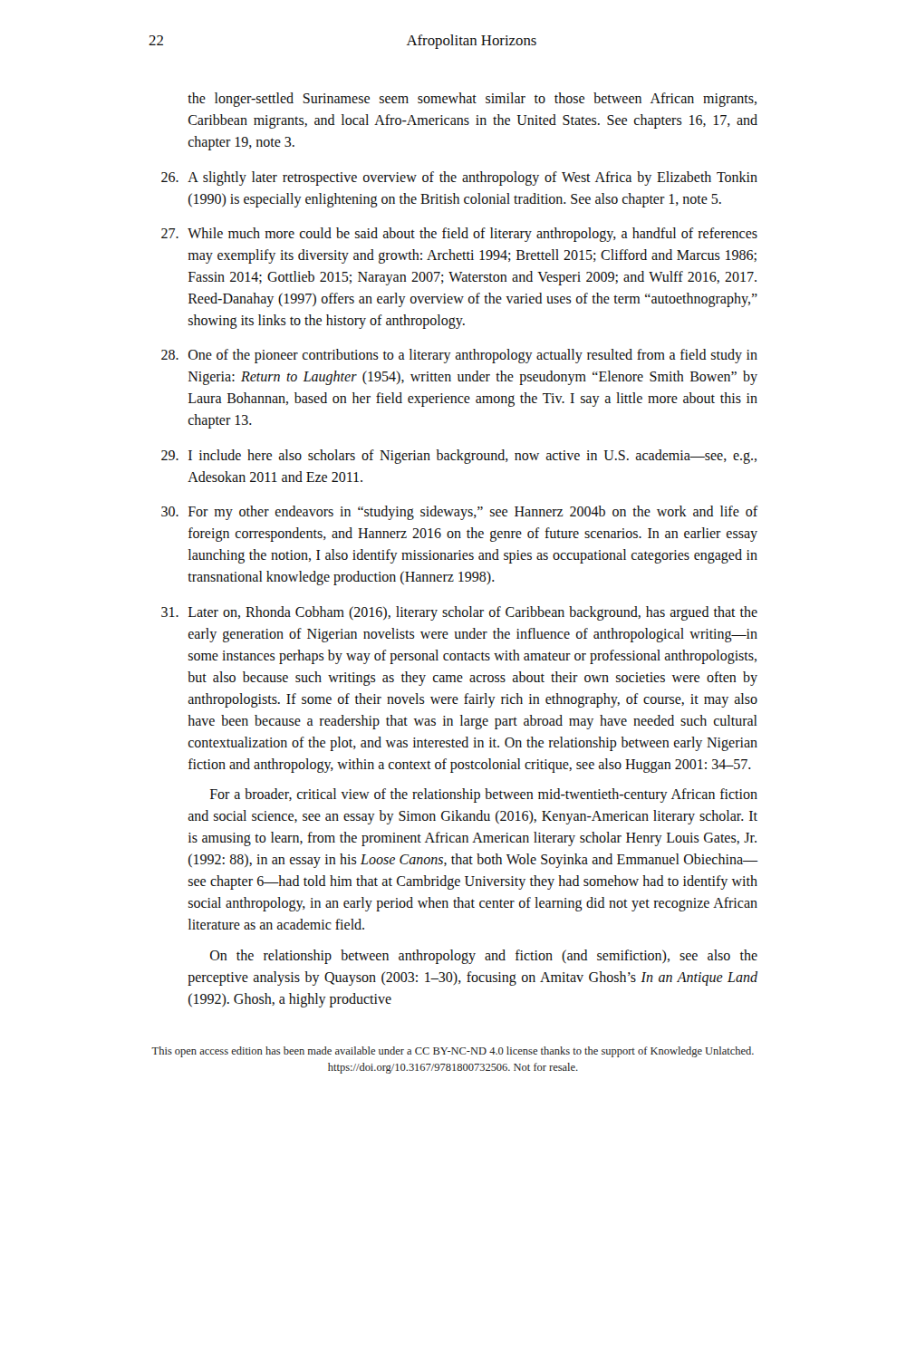22 Afropolitan Horizons
the longer-settled Surinamese seem somewhat similar to those between African migrants, Caribbean migrants, and local Afro-Americans in the United States. See chapters 16, 17, and chapter 19, note 3.
26.
A slightly later retrospective overview of the anthropology of West Africa by Elizabeth Tonkin (1990) is especially enlightening on the British colonial tradition. See also chapter 1, note 5.
27.
While much more could be said about the field of literary anthropology, a handful of references may exemplify its diversity and growth: Archetti 1994; Brettell 2015; Clifford and Marcus 1986; Fassin 2014; Gottlieb 2015; Narayan 2007; Waterston and Vesperi 2009; and Wulff 2016, 2017. Reed-Danahay (1997) offers an early overview of the varied uses of the term “autoethnography,” showing its links to the history of anthropology.
28.
One of the pioneer contributions to a literary anthropology actually resulted from a field study in Nigeria: Return to Laughter (1954), written under the pseudonym “Elenore Smith Bowen” by Laura Bohannan, based on her field experience among the Tiv. I say a little more about this in chapter 13.
29.
I include here also scholars of Nigerian background, now active in U.S. academia—see, e.g., Adesokan 2011 and Eze 2011.
30.
For my other endeavors in “studying sideways,” see Hannerz 2004b on the work and life of foreign correspondents, and Hannerz 2016 on the genre of future scenarios. In an earlier essay launching the notion, I also identify missionaries and spies as occupational categories engaged in transnational knowledge production (Hannerz 1998).
31.
Later on, Rhonda Cobham (2016), literary scholar of Caribbean background, has argued that the early generation of Nigerian novelists were under the influence of anthropological writing—in some instances perhaps by way of personal contacts with amateur or professional anthropologists, but also because such writings as they came across about their own societies were often by anthropologists. If some of their novels were fairly rich in ethnography, of course, it may also have been because a readership that was in large part abroad may have needed such cultural contextualization of the plot, and was interested in it. On the relationship between early Nigerian fiction and anthropology, within a context of postcolonial critique, see also Huggan 2001: 34–57.
For a broader, critical view of the relationship between mid-twentieth-century African fiction and social science, see an essay by Simon Gikandu (2016), Kenyan-American literary scholar. It is amusing to learn, from the prominent African American literary scholar Henry Louis Gates, Jr. (1992: 88), in an essay in his Loose Canons, that both Wole Soyinka and Emmanuel Obiechina—see chapter 6—had told him that at Cambridge University they had somehow had to identify with social anthropology, in an early period when that center of learning did not yet recognize African literature as an academic field.
On the relationship between anthropology and fiction (and semifiction), see also the perceptive analysis by Quayson (2003: 1–30), focusing on Amitav Ghosh’s In an Antique Land (1992). Ghosh, a highly productive
This open access edition has been made available under a CC BY-NC-ND 4.0 license thanks to the support of Knowledge Unlatched. https://doi.org/10.3167/9781800732506. Not for resale.